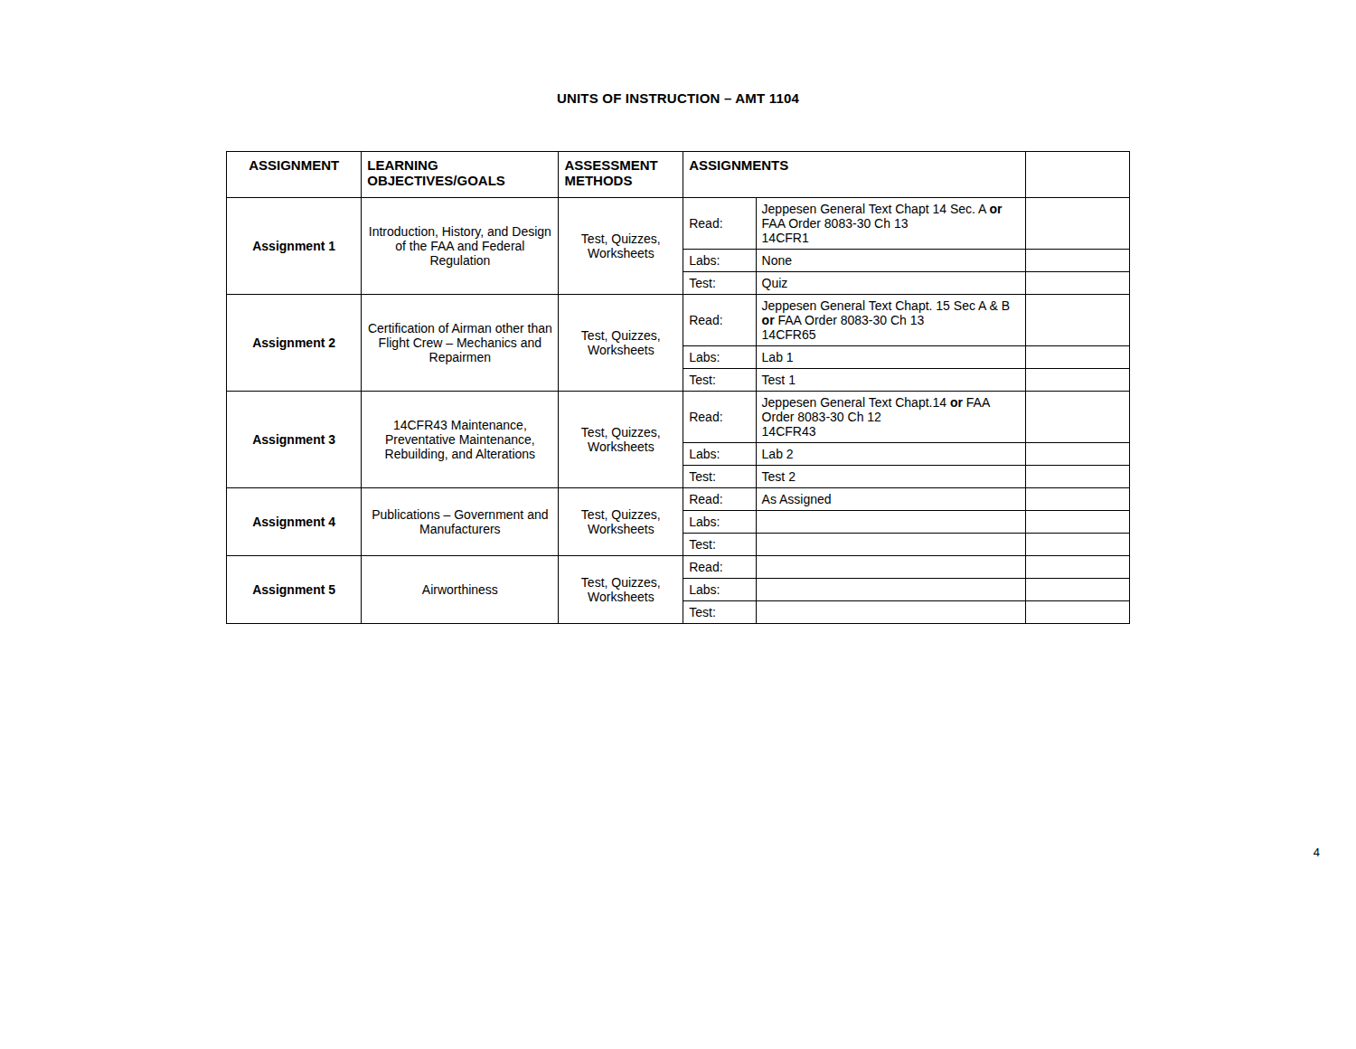UNITS OF INSTRUCTION – AMT 1104
| ASSIGNMENT | LEARNING OBJECTIVES/GOALS | ASSESSMENT METHODS | ASSIGNMENTS | |
| --- | --- | --- | --- | --- |
| Assignment 1 | Introduction, History, and Design of the FAA and Federal Regulation | Test, Quizzes, Worksheets | Read: | Jeppesen General Text Chapt 14 Sec. A or FAA Order 8083-30 Ch 13 14CFR1 | |
| Labs: | None | |
| Test: | Quiz | |
| Assignment 2 | Certification of Airman other than Flight Crew – Mechanics and Repairmen | Test, Quizzes, Worksheets | Read: | Jeppesen General Text Chapt. 15 Sec A & B or FAA Order 8083-30 Ch 13 14CFR65 | |
| Labs: | Lab 1 | |
| Test: | Test 1 | |
| Assignment 3 | 14CFR43 Maintenance, Preventative Maintenance, Rebuilding, and Alterations | Test, Quizzes, Worksheets | Read: | Jeppesen General Text Chapt.14 or FAA Order 8083-30 Ch 12 14CFR43 | |
| Labs: | Lab 2 | |
| Test: | Test 2 | |
| Assignment 4 | Publications – Government and Manufacturers | Test, Quizzes, Worksheets | Read: | As Assigned | |
| Labs: | | |
| Test: | | |
| Assignment 5 | Airworthiness | Test, Quizzes, Worksheets | Read: | | |
| Labs: | | |
| Test: | | |
4